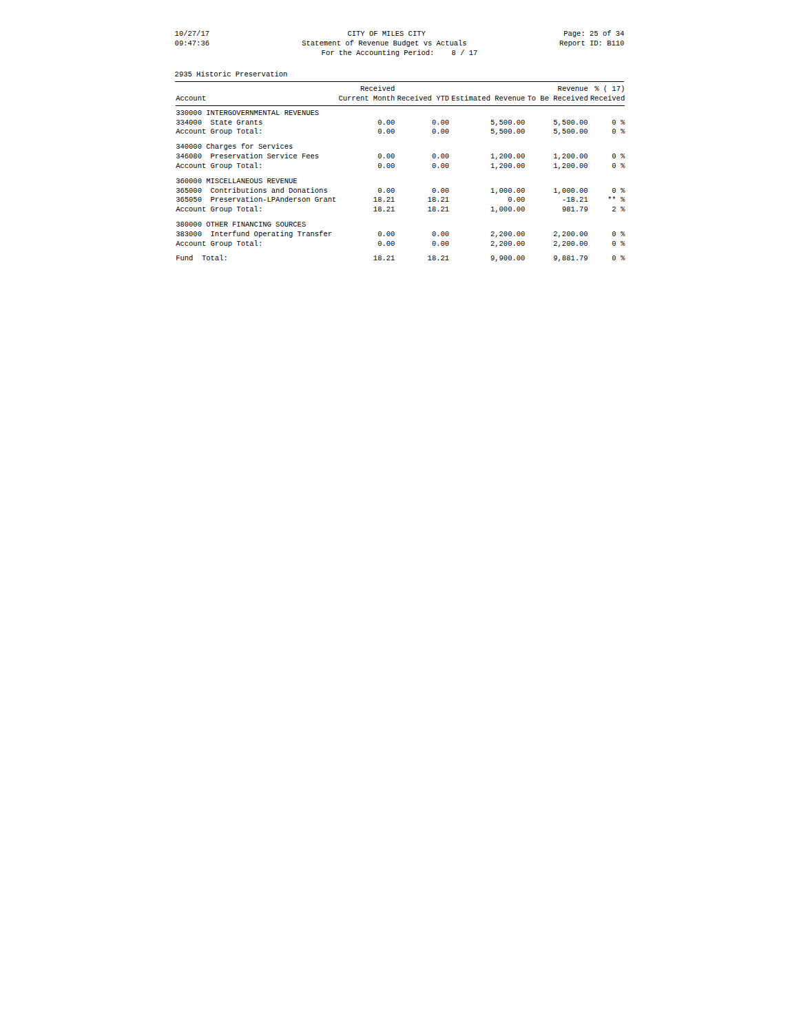10/27/17 CITY OF MILES CITY Page: 25 of 34
09:47:36 Statement of Revenue Budget vs Actuals Report ID: B110
For the Accounting Period: 8 / 17
2935 Historic Preservation
| | Received | | | Revenue | % ( 17) |
| --- | --- | --- | --- | --- | --- |
| Account | Current Month | Received YTD | Estimated Revenue | To Be Received | Received |
| 330000 INTERGOVERNMENTAL REVENUES | | | | | |
| 334000 State Grants | 0.00 | 0.00 | 5,500.00 | 5,500.00 | 0 % |
| Account Group Total: | 0.00 | 0.00 | 5,500.00 | 5,500.00 | 0 % |
| 340000 Charges for Services | | | | | |
| 346080 Preservation Service Fees | 0.00 | 0.00 | 1,200.00 | 1,200.00 | 0 % |
| Account Group Total: | 0.00 | 0.00 | 1,200.00 | 1,200.00 | 0 % |
| 360000 MISCELLANEOUS REVENUE | | | | | |
| 365000 Contributions and Donations | 0.00 | 0.00 | 1,000.00 | 1,000.00 | 0 % |
| 365050 Preservation-LPAnderson Grant | 18.21 | 18.21 | 0.00 | -18.21 | ** % |
| Account Group Total: | 18.21 | 18.21 | 1,000.00 | 981.79 | 2 % |
| 380000 OTHER FINANCING SOURCES | | | | | |
| 383000 Interfund Operating Transfer | 0.00 | 0.00 | 2,200.00 | 2,200.00 | 0 % |
| Account Group Total: | 0.00 | 0.00 | 2,200.00 | 2,200.00 | 0 % |
| Fund Total: | 18.21 | 18.21 | 9,900.00 | 9,881.79 | 0 % |